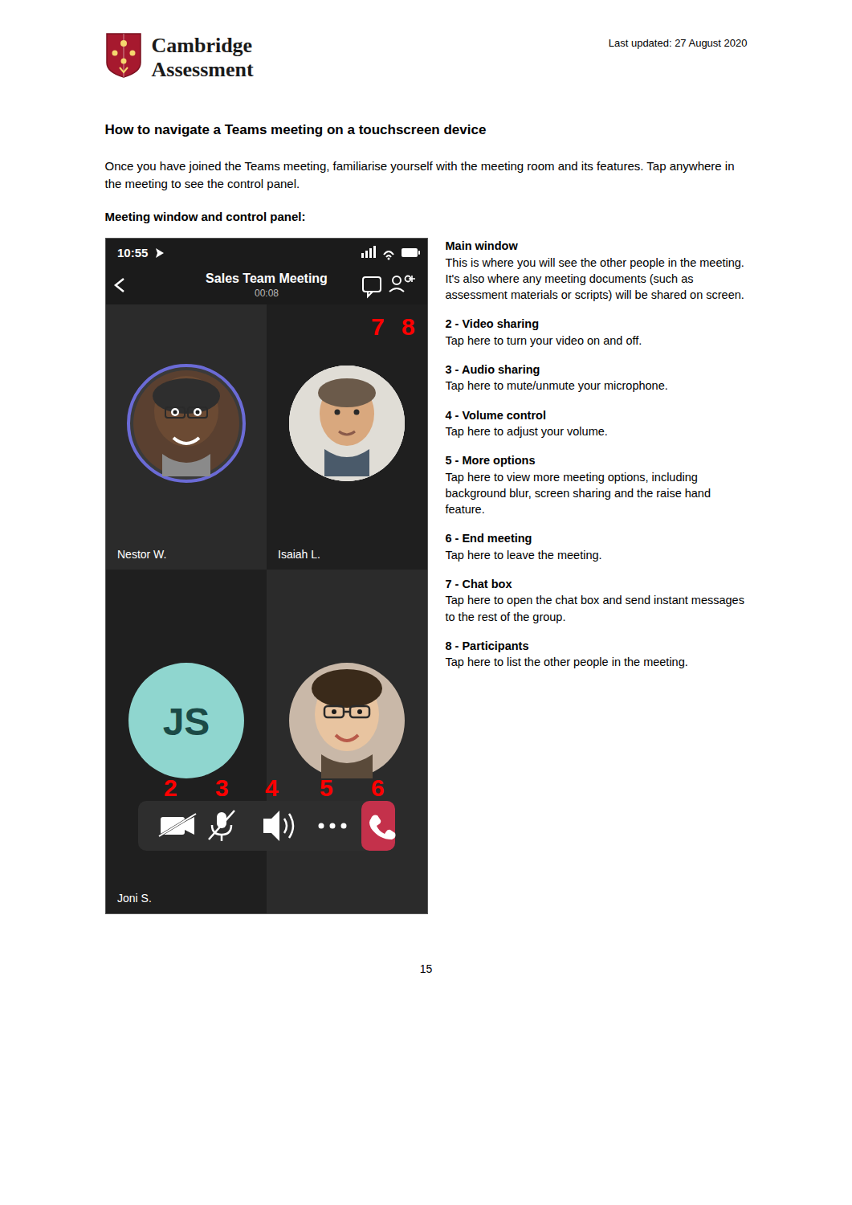Cambridge
Assessment
Last updated: 27 August 2020
How to navigate a Teams meeting on a touchscreen device
Once you have joined the Teams meeting, familiarise yourself with the meeting room and its features. Tap anywhere in the meeting to see the control panel.
Meeting window and control panel:
10:55 Sales Team Meeting 00:08 Nestor W. Isaiah L. 7 8 JS Joni S. 2 3 4 5 6
Main window
This is where you will see the other people in the meeting. It's also where any meeting documents (such as assessment materials or scripts) will be shared on screen.
2 - Video sharing
Tap here to turn your video on and off.
3 - Audio sharing
Tap here to mute/unmute your microphone.
4 - Volume control
Tap here to adjust your volume.
5 - More options
Tap here to view more meeting options, including background blur, screen sharing and the raise hand feature.
6 - End meeting
Tap here to leave the meeting.
7 - Chat box
Tap here to open the chat box and send instant messages to the rest of the group.
8 - Participants
Tap here to list the other people in the meeting.
15